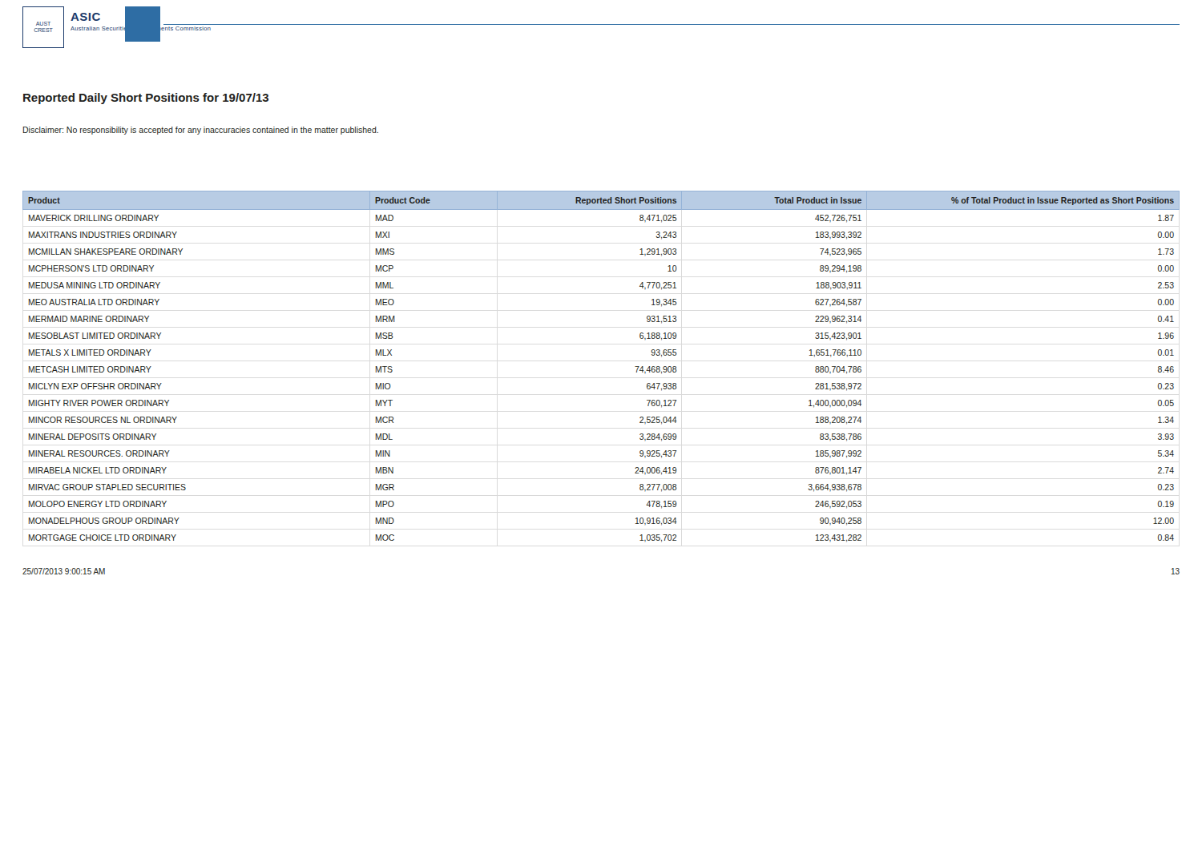AUST
CREST
ASIC
Australian Securities & Investments Commission
Reported Daily Short Positions for 19/07/13
Disclaimer: No responsibility is accepted for any inaccuracies contained in the matter published.
| Product | Product Code | Reported Short Positions | Total Product in Issue | % of Total Product in Issue Reported as Short Positions |
| --- | --- | --- | --- | --- |
| MAVERICK DRILLING ORDINARY | MAD | 8,471,025 | 452,726,751 | 1.87 |
| MAXITRANS INDUSTRIES ORDINARY | MXI | 3,243 | 183,993,392 | 0.00 |
| MCMILLAN SHAKESPEARE ORDINARY | MMS | 1,291,903 | 74,523,965 | 1.73 |
| MCPHERSON'S LTD ORDINARY | MCP | 10 | 89,294,198 | 0.00 |
| MEDUSA MINING LTD ORDINARY | MML | 4,770,251 | 188,903,911 | 2.53 |
| MEO AUSTRALIA LTD ORDINARY | MEO | 19,345 | 627,264,587 | 0.00 |
| MERMAID MARINE ORDINARY | MRM | 931,513 | 229,962,314 | 0.41 |
| MESOBLAST LIMITED ORDINARY | MSB | 6,188,109 | 315,423,901 | 1.96 |
| METALS X LIMITED ORDINARY | MLX | 93,655 | 1,651,766,110 | 0.01 |
| METCASH LIMITED ORDINARY | MTS | 74,468,908 | 880,704,786 | 8.46 |
| MICLYN EXP OFFSHR ORDINARY | MIO | 647,938 | 281,538,972 | 0.23 |
| MIGHTY RIVER POWER ORDINARY | MYT | 760,127 | 1,400,000,094 | 0.05 |
| MINCOR RESOURCES NL ORDINARY | MCR | 2,525,044 | 188,208,274 | 1.34 |
| MINERAL DEPOSITS ORDINARY | MDL | 3,284,699 | 83,538,786 | 3.93 |
| MINERAL RESOURCES. ORDINARY | MIN | 9,925,437 | 185,987,992 | 5.34 |
| MIRABELA NICKEL LTD ORDINARY | MBN | 24,006,419 | 876,801,147 | 2.74 |
| MIRVAC GROUP STAPLED SECURITIES | MGR | 8,277,008 | 3,664,938,678 | 0.23 |
| MOLOPO ENERGY LTD ORDINARY | MPO | 478,159 | 246,592,053 | 0.19 |
| MONADELPHOUS GROUP ORDINARY | MND | 10,916,034 | 90,940,258 | 12.00 |
| MORTGAGE CHOICE LTD ORDINARY | MOC | 1,035,702 | 123,431,282 | 0.84 |
25/07/2013 9:00:15 AM 13